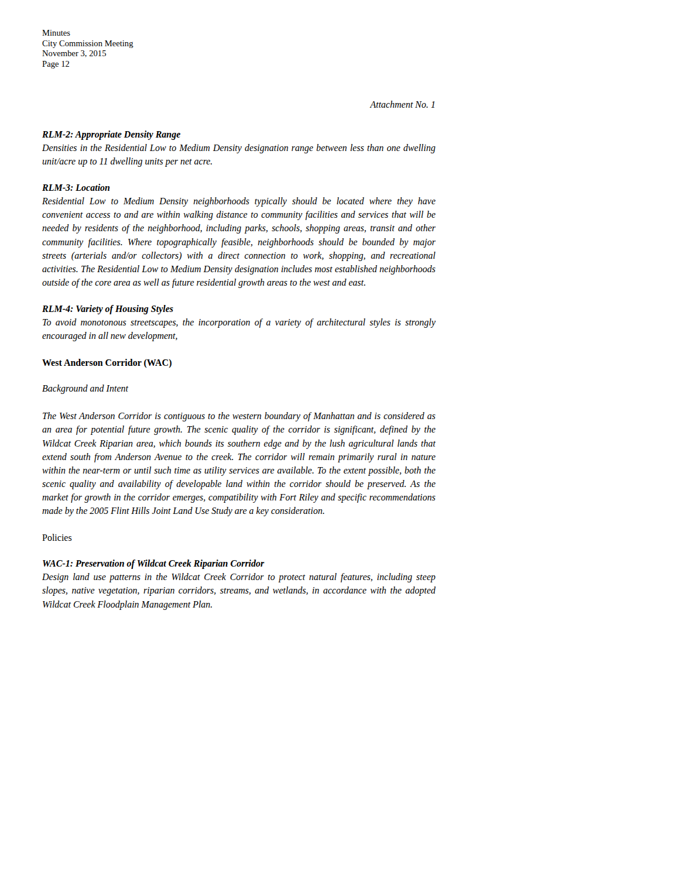Minutes
City Commission Meeting
November 3, 2015
Page 12
Attachment No. 1
RLM-2: Appropriate Density Range
Densities in the Residential Low to Medium Density designation range between less than one dwelling unit/acre up to 11 dwelling units per net acre.
RLM-3: Location
Residential Low to Medium Density neighborhoods typically should be located where they have convenient access to and are within walking distance to community facilities and services that will be needed by residents of the neighborhood, including parks, schools, shopping areas, transit and other community facilities. Where topographically feasible, neighborhoods should be bounded by major streets (arterials and/or collectors) with a direct connection to work, shopping, and recreational activities. The Residential Low to Medium Density designation includes most established neighborhoods outside of the core area as well as future residential growth areas to the west and east.
RLM-4: Variety of Housing Styles
To avoid monotonous streetscapes, the incorporation of a variety of architectural styles is strongly encouraged in all new development,
West Anderson Corridor (WAC)
Background and Intent
The West Anderson Corridor is contiguous to the western boundary of Manhattan and is considered as an area for potential future growth. The scenic quality of the corridor is significant, defined by the Wildcat Creek Riparian area, which bounds its southern edge and by the lush agricultural lands that extend south from Anderson Avenue to the creek. The corridor will remain primarily rural in nature within the near-term or until such time as utility services are available. To the extent possible, both the scenic quality and availability of developable land within the corridor should be preserved. As the market for growth in the corridor emerges, compatibility with Fort Riley and specific recommendations made by the 2005 Flint Hills Joint Land Use Study are a key consideration.
Policies
WAC-1: Preservation of Wildcat Creek Riparian Corridor
Design land use patterns in the Wildcat Creek Corridor to protect natural features, including steep slopes, native vegetation, riparian corridors, streams, and wetlands, in accordance with the adopted Wildcat Creek Floodplain Management Plan.